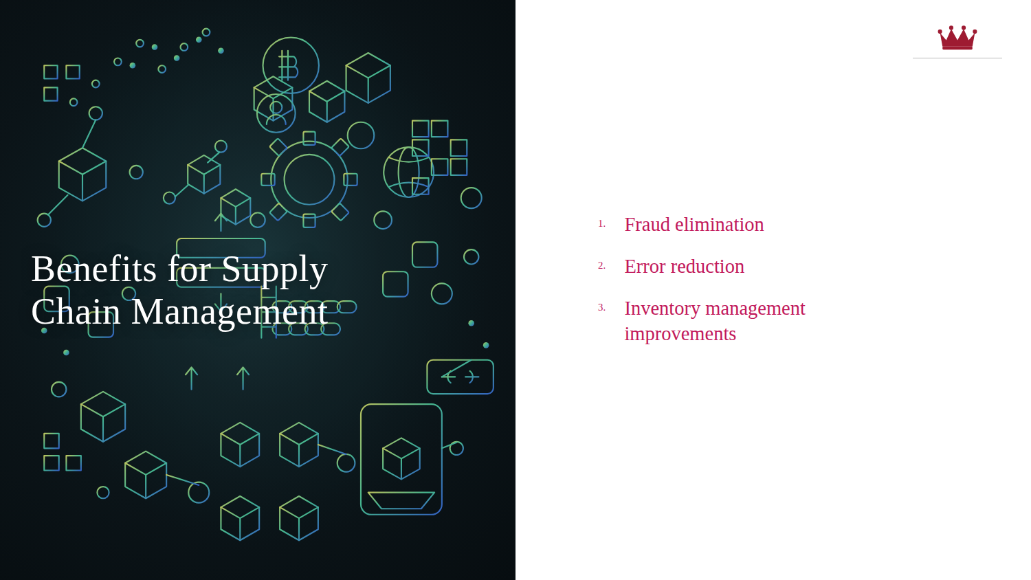Benefits for Supply
Chain Management
Fraud elimination
Error reduction
Inventory management improvements